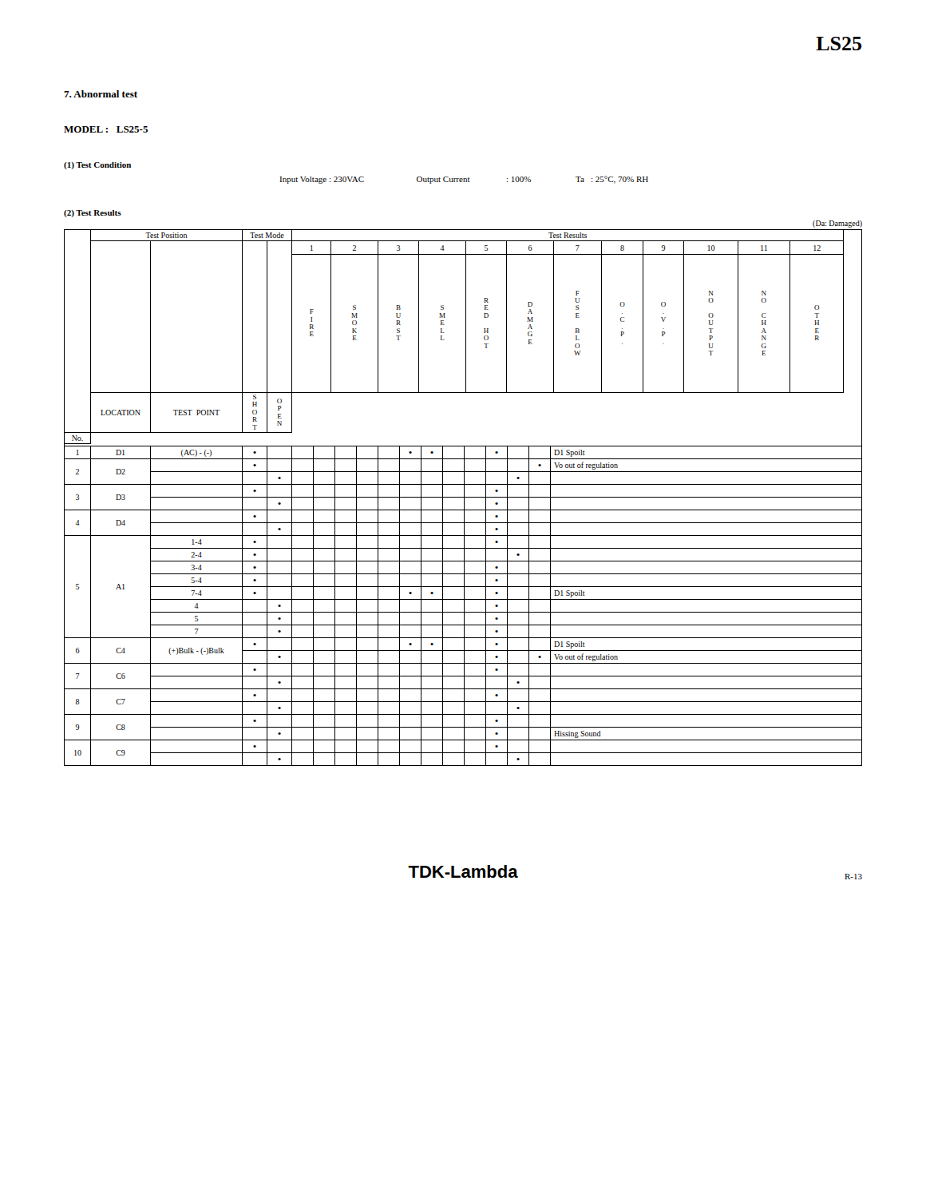LS25
7. Abnormal test
MODEL : LS25-5
(1) Test Condition
Input Voltage : 230VAC Output Current : 100% Ta : 25°C, 70% RH
(2) Test Results
(Da: Damaged)
| | Test Position | Test Mode | Test Results | |
| | | | | 1 | 2 | 3 | 4 | 5 | 6 | 7 | 8 | 9 | 10 | 11 | 12 |
| F I R E | S M O K E | B U R S T | S M E L L | R E D H O T | D A M A G E | F U S E B L O W | O . C . P . | O . V . P . | N O O U T P U T | N O C H A N G E | O T H E R |
| | LOCATION | TEST POINT | S H O R T | O P E N | |
| No. | | | |
| 1 | D1 | (AC) - (-) | • | | | | | | | • | • | | | • | | | D1 Spoilt |
| 2 | D2 | | • | | | | | | | | | | | | | • | Vo out of regulation |
| | | • | | | | | | | | | | | • | | |
| 3 | D3 | | • | | | | | | | | | | | • | | | |
| | | • | | | | | | | | | | • | | | |
| 4 | D4 | | • | | | | | | | | | | | • | | | |
| | | • | | | | | | | | | | • | | | |
| 5 | A1 | 1-4 | • | | | | | | | | | | | • | | | |
| 2-4 | • | | | | | | | | | | | | • | | |
| 3-4 | • | | | | | | | | | | | • | | | |
| 5-4 | • | | | | | | | | | | | • | | | |
| 7-4 | • | | | | | | | • | • | | | • | | | D1 Spoilt |
| 4 | | • | | | | | | | | | | • | | | |
| 5 | | • | | | | | | | | | | • | | | |
| 7 | | • | | | | | | | | | | • | | | |
| 6 | C4 | (+)Bulk - (-)Bulk | • | | | | | | | • | • | | | • | | | D1 Spoilt |
| | • | | | | | | | | | | • | | • | Vo out of regulation |
| 7 | C6 | | • | | | | | | | | | | | • | | | |
| | | • | | | | | | | | | | | • | | |
| 8 | C7 | | • | | | | | | | | | | | • | | | |
| | | • | | | | | | | | | | | • | | |
| 9 | C8 | | • | | | | | | | | | | | • | | | |
| | | • | | | | | | | | | | • | | | Hissing Sound |
| 10 | C9 | | • | | | | | | | | | | | • | | | |
| | | • | | | | | | | | | | | • | | |
TDK-Lambda R-13